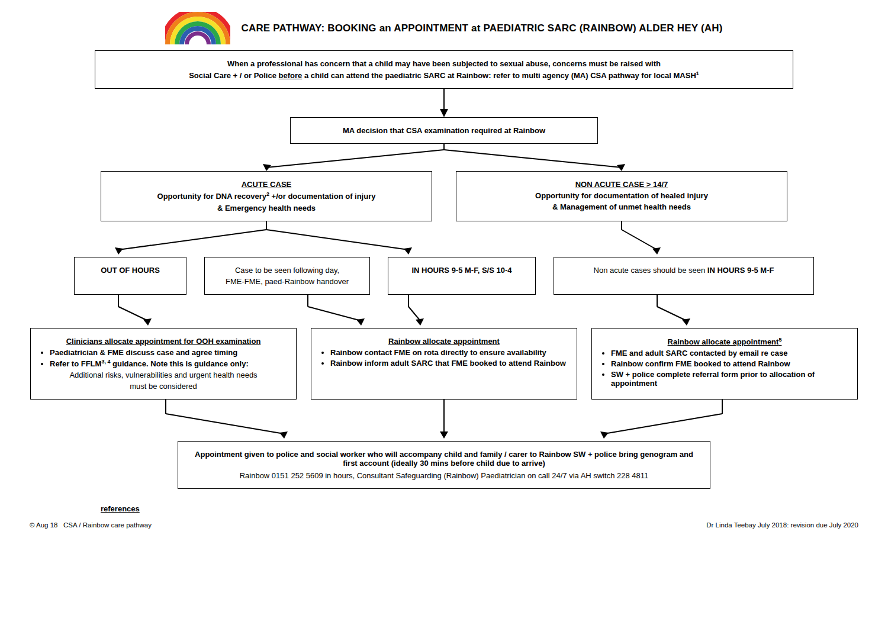CARE PATHWAY: BOOKING an APPOINTMENT at PAEDIATRIC SARC (RAINBOW) ALDER HEY (AH)
When a professional has concern that a child may have been subjected to sexual abuse, concerns must be raised with
Social Care + / or Police before a child can attend the paediatric SARC at Rainbow: refer to multi agency (MA) CSA pathway for local MASH1
MA decision that CSA examination required at Rainbow
ACUTE CASE
Opportunity for DNA recovery2 +/or documentation of injury
& Emergency health needs
NON ACUTE CASE > 14/7
Opportunity for documentation of healed injury
& Management of unmet health needs
OUT OF HOURS
Case to be seen following day,
FME-FME, paed-Rainbow handover
IN HOURS 9-5 M-F, S/S 10-4
Non acute cases should be seen IN HOURS 9-5 M-F
Clinicians allocate appointment for OOH examination
Paediatrician & FME discuss case and agree timing
Refer to FFLM3, 4 guidance. Note this is guidance only:
Additional risks, vulnerabilities and urgent health needs
must be considered
Rainbow allocate appointment
Rainbow contact FME on rota directly to ensure availability
Rainbow inform adult SARC that FME booked to attend Rainbow
Rainbow allocate appointment5
FME and adult SARC contacted by email re case
Rainbow confirm FME booked to attend Rainbow
SW + police complete referral form prior to allocation of appointment
Appointment given to police and social worker who will accompany child and family / carer to Rainbow SW + police bring genogram and first account (ideally 30 mins before child due to arrive)
Rainbow 0151 252 5609 in hours, Consultant Safeguarding (Rainbow) Paediatrician on call 24/7 via AH switch 228 4811
references
© Aug 18 CSA / Rainbow care pathway
Dr Linda Teebay July 2018: revision due July 2020